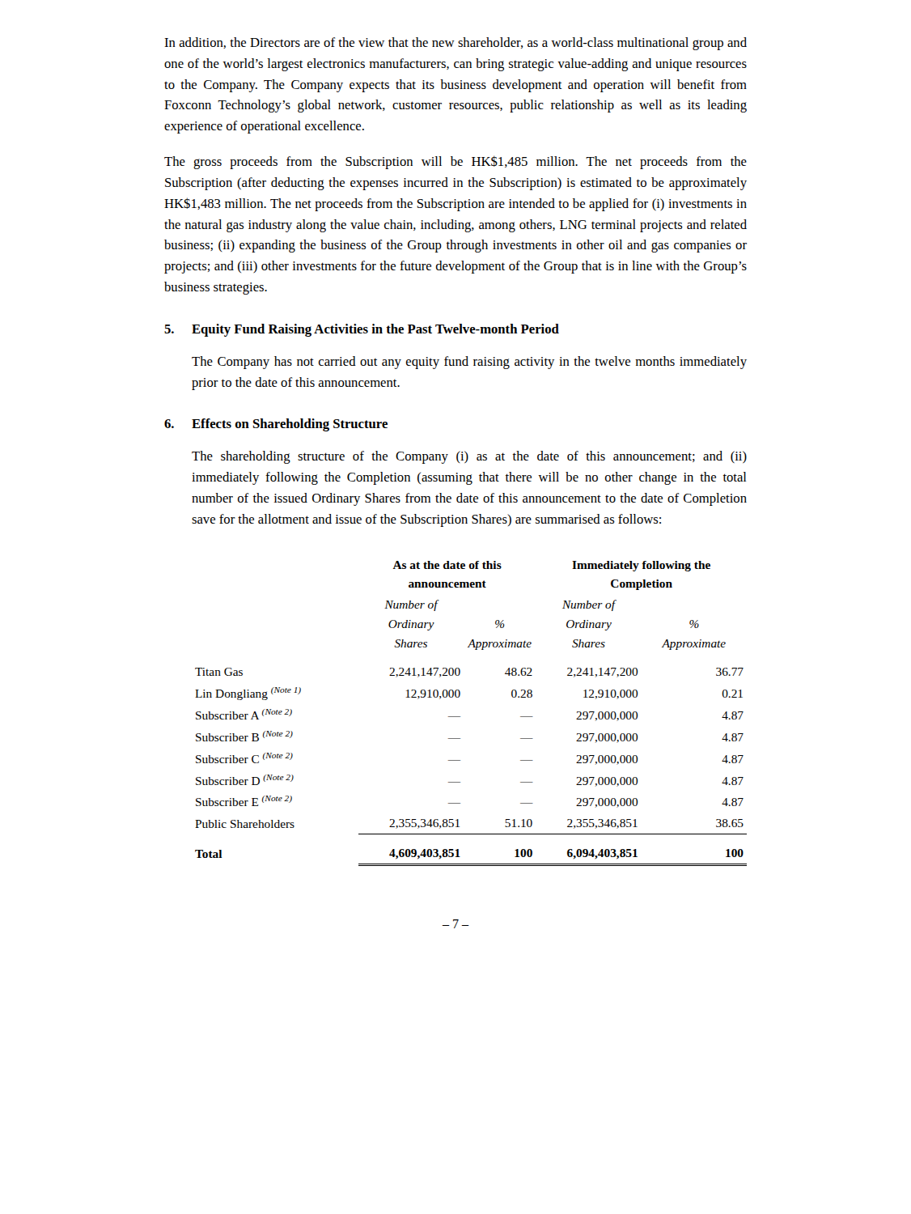In addition, the Directors are of the view that the new shareholder, as a world-class multinational group and one of the world’s largest electronics manufacturers, can bring strategic value-adding and unique resources to the Company. The Company expects that its business development and operation will benefit from Foxconn Technology’s global network, customer resources, public relationship as well as its leading experience of operational excellence.
The gross proceeds from the Subscription will be HK$1,485 million. The net proceeds from the Subscription (after deducting the expenses incurred in the Subscription) is estimated to be approximately HK$1,483 million. The net proceeds from the Subscription are intended to be applied for (i) investments in the natural gas industry along the value chain, including, among others, LNG terminal projects and related business; (ii) expanding the business of the Group through investments in other oil and gas companies or projects; and (iii) other investments for the future development of the Group that is in line with the Group’s business strategies.
5.
Equity Fund Raising Activities in the Past Twelve-month Period
The Company has not carried out any equity fund raising activity in the twelve months immediately prior to the date of this announcement.
6.
Effects on Shareholding Structure
The shareholding structure of the Company (i) as at the date of this announcement; and (ii) immediately following the Completion (assuming that there will be no other change in the total number of the issued Ordinary Shares from the date of this announcement to the date of Completion save for the allotment and issue of the Subscription Shares) are summarised as follows:
| | As at the date of this announcement | Immediately following the Completion |
| --- | --- | --- |
| | Number of Ordinary Shares | % Approximate | Number of Ordinary Shares | % Approximate |
| Titan Gas | 2,241,147,200 | 48.62 | 2,241,147,200 | 36.77 |
| Lin Dongliang (Note 1) | 12,910,000 | 0.28 | 12,910,000 | 0.21 |
| Subscriber A (Note 2) | — | — | 297,000,000 | 4.87 |
| Subscriber B (Note 2) | — | — | 297,000,000 | 4.87 |
| Subscriber C (Note 2) | — | — | 297,000,000 | 4.87 |
| Subscriber D (Note 2) | — | — | 297,000,000 | 4.87 |
| Subscriber E (Note 2) | — | — | 297,000,000 | 4.87 |
| Public Shareholders | 2,355,346,851 | 51.10 | 2,355,346,851 | 38.65 |
| Total | 4,609,403,851 | 100 | 6,094,403,851 | 100 |
– 7 –